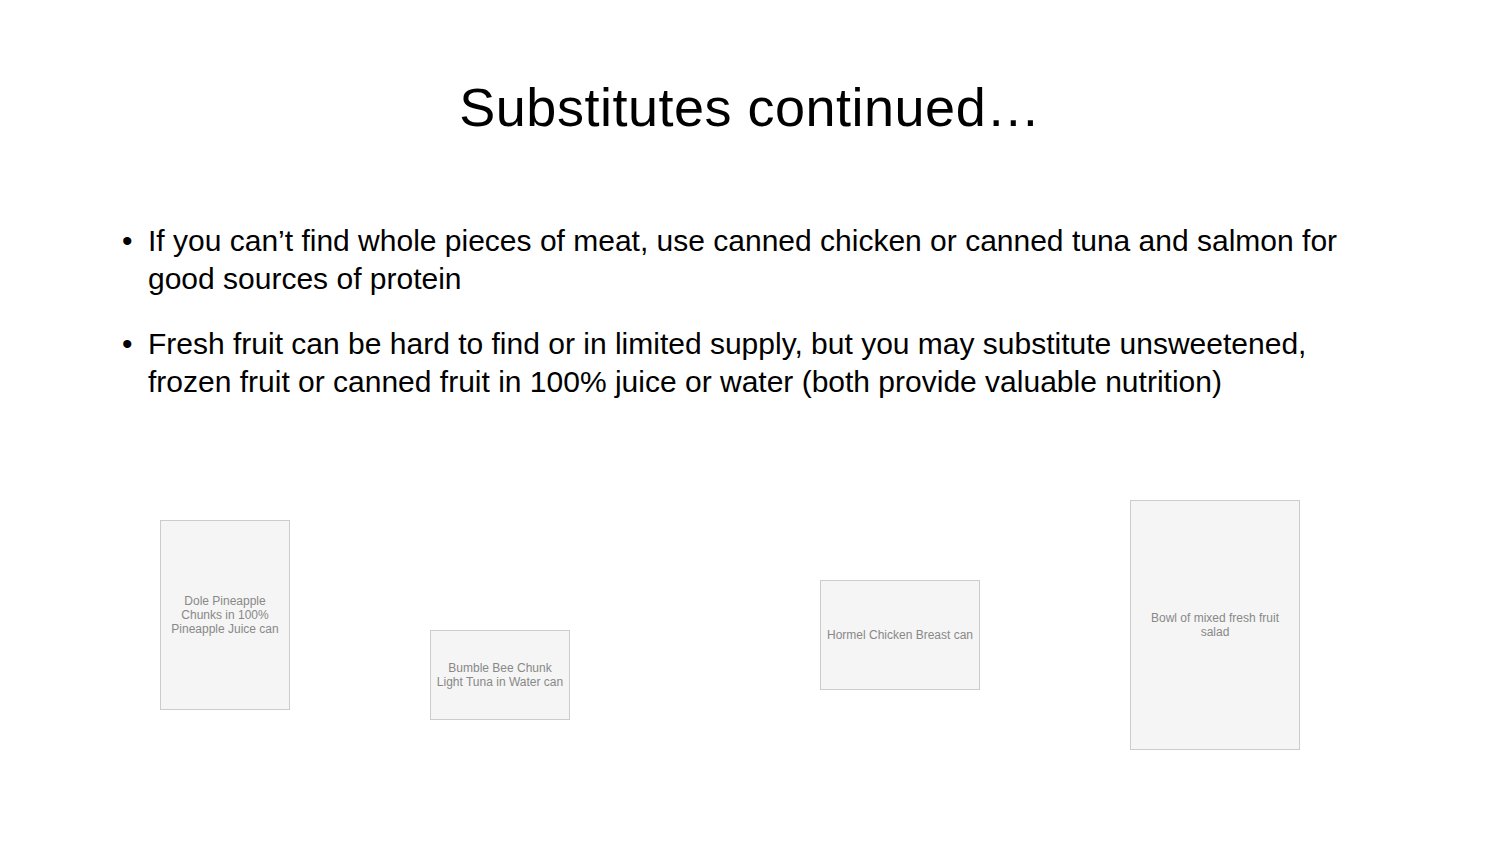Substitutes continued…
If you can’t find whole pieces of meat, use canned chicken or canned tuna and salmon for good sources of protein
Fresh fruit can be hard to find or in limited supply, but you may substitute unsweetened, frozen fruit or canned fruit in 100% juice or water (both provide valuable nutrition)
Dole Pineapple Chunks in 100% Pineapple Juice can
Bumble Bee Chunk Light Tuna in Water can
Hormel Chicken Breast can
Bowl of mixed fresh fruit salad